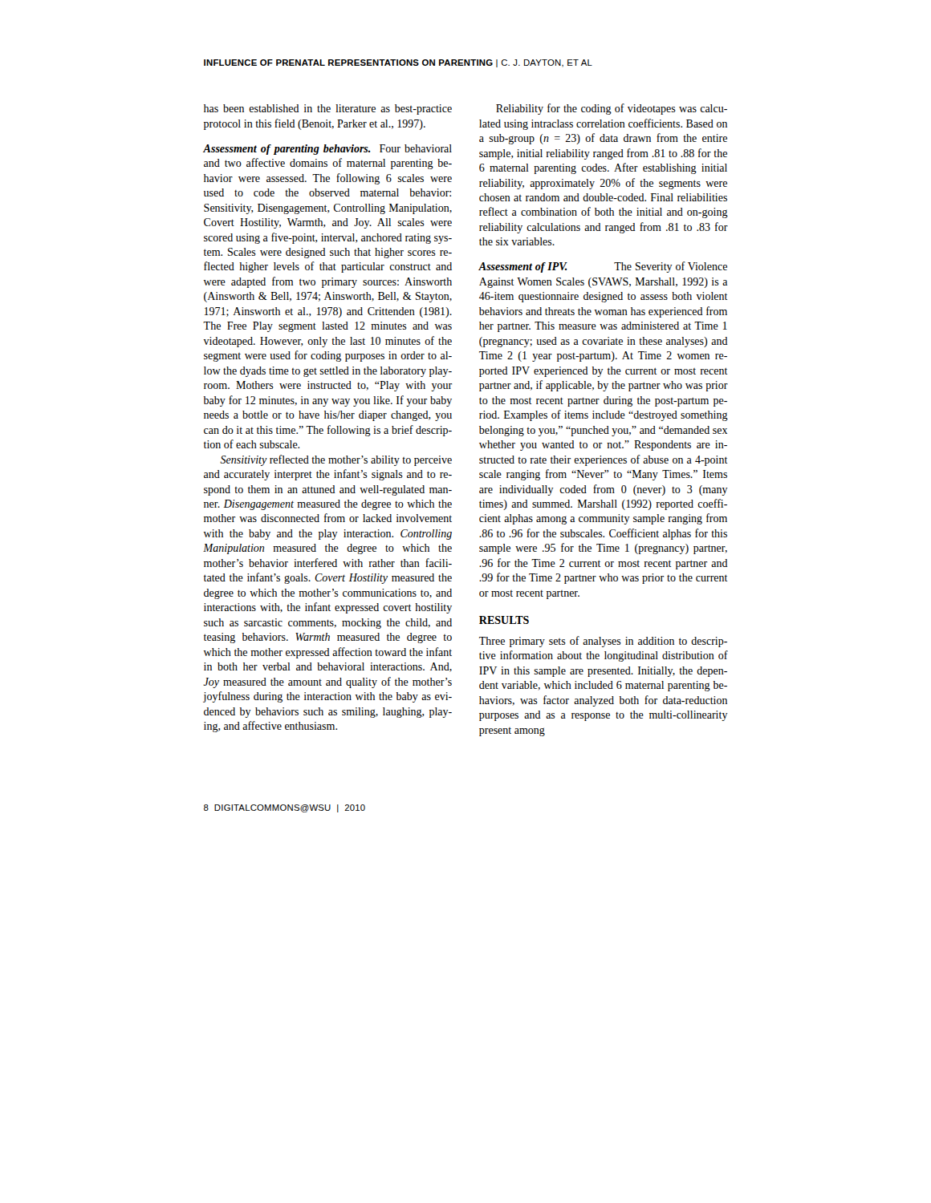INFLUENCE OF PRENATAL REPRESENTATIONS ON PARENTING | C. J. DAYTON, ET AL
has been established in the literature as best-practice protocol in this field (Benoit, Parker et al., 1997).
Assessment of parenting behaviors. Four behavioral and two affective domains of maternal parenting behavior were assessed. The following 6 scales were used to code the observed maternal behavior: Sensitivity, Disengagement, Controlling Manipulation, Covert Hostility, Warmth, and Joy. All scales were scored using a five-point, interval, anchored rating system. Scales were designed such that higher scores reflected higher levels of that particular construct and were adapted from two primary sources: Ainsworth (Ainsworth & Bell, 1974; Ainsworth, Bell, & Stayton, 1971; Ainsworth et al., 1978) and Crittenden (1981). The Free Play segment lasted 12 minutes and was videotaped. However, only the last 10 minutes of the segment were used for coding purposes in order to allow the dyads time to get settled in the laboratory playroom. Mothers were instructed to, “Play with your baby for 12 minutes, in any way you like. If your baby needs a bottle or to have his/her diaper changed, you can do it at this time.” The following is a brief description of each subscale.
Sensitivity reflected the mother’s ability to perceive and accurately interpret the infant’s signals and to respond to them in an attuned and well-regulated manner. Disengagement measured the degree to which the mother was disconnected from or lacked involvement with the baby and the play interaction. Controlling Manipulation measured the degree to which the mother’s behavior interfered with rather than facilitated the infant’s goals. Covert Hostility measured the degree to which the mother’s communications to, and interactions with, the infant expressed covert hostility such as sarcastic comments, mocking the child, and teasing behaviors. Warmth measured the degree to which the mother expressed affection toward the infant in both her verbal and behavioral interactions. And, Joy measured the amount and quality of the mother’s joyfulness during the interaction with the baby as evidenced by behaviors such as smiling, laughing, playing, and affective enthusiasm.
Reliability for the coding of videotapes was calculated using intraclass correlation coefficients. Based on a sub-group (n = 23) of data drawn from the entire sample, initial reliability ranged from .81 to .88 for the 6 maternal parenting codes. After establishing initial reliability, approximately 20% of the segments were chosen at random and double-coded. Final reliabilities reflect a combination of both the initial and on-going reliability calculations and ranged from .81 to .83 for the six variables.
Assessment of IPV. The Severity of Violence Against Women Scales (SVAWS, Marshall, 1992) is a 46-item questionnaire designed to assess both violent behaviors and threats the woman has experienced from her partner. This measure was administered at Time 1 (pregnancy; used as a covariate in these analyses) and Time 2 (1 year post-partum). At Time 2 women reported IPV experienced by the current or most recent partner and, if applicable, by the partner who was prior to the most recent partner during the post-partum period. Examples of items include “destroyed something belonging to you,” “punched you,” and “demanded sex whether you wanted to or not.” Respondents are instructed to rate their experiences of abuse on a 4-point scale ranging from “Never” to “Many Times.” Items are individually coded from 0 (never) to 3 (many times) and summed. Marshall (1992) reported coefficient alphas among a community sample ranging from .86 to .96 for the subscales. Coefficient alphas for this sample were .95 for the Time 1 (pregnancy) partner, .96 for the Time 2 current or most recent partner and .99 for the Time 2 partner who was prior to the current or most recent partner.
RESULTS
Three primary sets of analyses in addition to descriptive information about the longitudinal distribution of IPV in this sample are presented. Initially, the dependent variable, which included 6 maternal parenting behaviors, was factor analyzed both for data-reduction purposes and as a response to the multi-collinearity present among
8 DIGITALCOMMONS@WSU | 2010